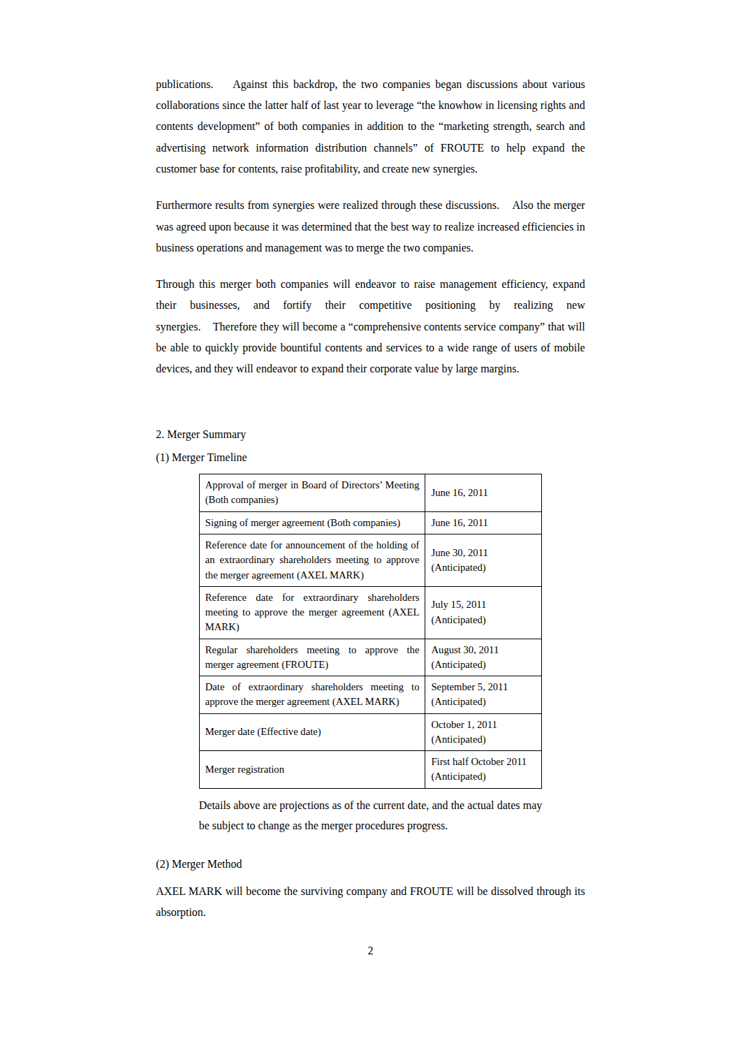publications. Against this backdrop, the two companies began discussions about various collaborations since the latter half of last year to leverage “the knowhow in licensing rights and contents development” of both companies in addition to the “marketing strength, search and advertising network information distribution channels” of FROUTE to help expand the customer base for contents, raise profitability, and create new synergies.
Furthermore results from synergies were realized through these discussions. Also the merger was agreed upon because it was determined that the best way to realize increased efficiencies in business operations and management was to merge the two companies.
Through this merger both companies will endeavor to raise management efficiency, expand their businesses, and fortify their competitive positioning by realizing new synergies. Therefore they will become a “comprehensive contents service company” that will be able to quickly provide bountiful contents and services to a wide range of users of mobile devices, and they will endeavor to expand their corporate value by large margins.
2. Merger Summary
(1) Merger Timeline
| Approval of merger in Board of Directors’ Meeting (Both companies) | June 16, 2011 |
| Signing of merger agreement (Both companies) | June 16, 2011 |
| Reference date for announcement of the holding of an extraordinary shareholders meeting to approve the merger agreement (AXEL MARK) | June 30, 2011 (Anticipated) |
| Reference date for extraordinary shareholders meeting to approve the merger agreement (AXEL MARK) | July 15, 2011 (Anticipated) |
| Regular shareholders meeting to approve the merger agreement (FROUTE) | August 30, 2011 (Anticipated) |
| Date of extraordinary shareholders meeting to approve the merger agreement (AXEL MARK) | September 5, 2011 (Anticipated) |
| Merger date (Effective date) | October 1, 2011 (Anticipated) |
| Merger registration | First half October 2011 (Anticipated) |
Details above are projections as of the current date, and the actual dates may be subject to change as the merger procedures progress.
(2) Merger Method
AXEL MARK will become the surviving company and FROUTE will be dissolved through its absorption.
2